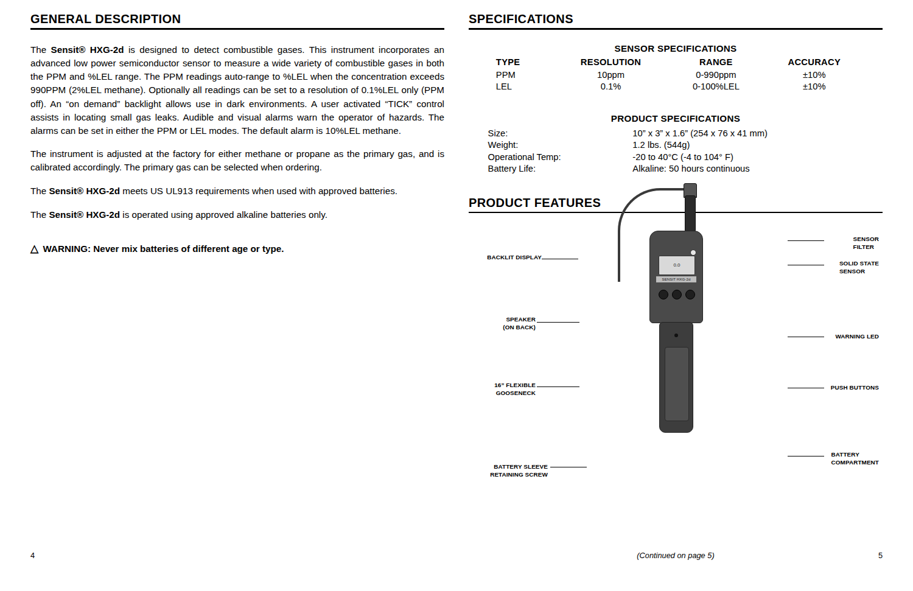GENERAL DESCRIPTION
The Sensit® HXG-2d is designed to detect combustible gases. This instrument incorporates an advanced low power semiconductor sensor to measure a wide variety of combustible gases in both the PPM and %LEL range. The PPM readings auto-range to %LEL when the concentration exceeds 990PPM (2%LEL methane). Optionally all readings can be set to a resolution of 0.1%LEL only (PPM off). An “on demand” backlight allows use in dark environments. A user activated “TICK” control assists in locating small gas leaks. Audible and visual alarms warn the operator of hazards. The alarms can be set in either the PPM or LEL modes. The default alarm is 10%LEL methane.
The instrument is adjusted at the factory for either methane or propane as the primary gas, and is calibrated accordingly. The primary gas can be selected when ordering.
The Sensit® HXG-2d meets US UL913 requirements when used with approved batteries.
The Sensit® HXG-2d is operated using approved alkaline batteries only.
△ WARNING: Never mix batteries of different age or type.
4
SPECIFICATIONS
SENSOR SPECIFICATIONS
| TYPE | RESOLUTION | RANGE | ACCURACY |
| --- | --- | --- | --- |
| PPM | 10ppm | 0-990ppm | ±10% |
| LEL | 0.1% | 0-100%LEL | ±10% |
PRODUCT SPECIFICATIONS
| Size: | 10” x 3” x 1.6” (254 x 76 x 41 mm) |
| Weight: | 1.2 lbs. (544g) |
| Operational Temp: | -20 to 40°C (-4 to 104° F) |
| Battery Life: | Alkaline: 50 hours continuous |
PRODUCT FEATURES
SENSOR
FILTER
SOLID STATE
SENSOR
WARNING LED
PUSH BUTTONS
BATTERY
COMPARTMENT
BACKLIT DISPLAY
SPEAKER
(ON BACK)
16” FLEXIBLE
GOOSENECK
BATTERY SLEEVE
RETAINING SCREW
0.0
SENSIT HXG-2d
(Continued on page 5)
5